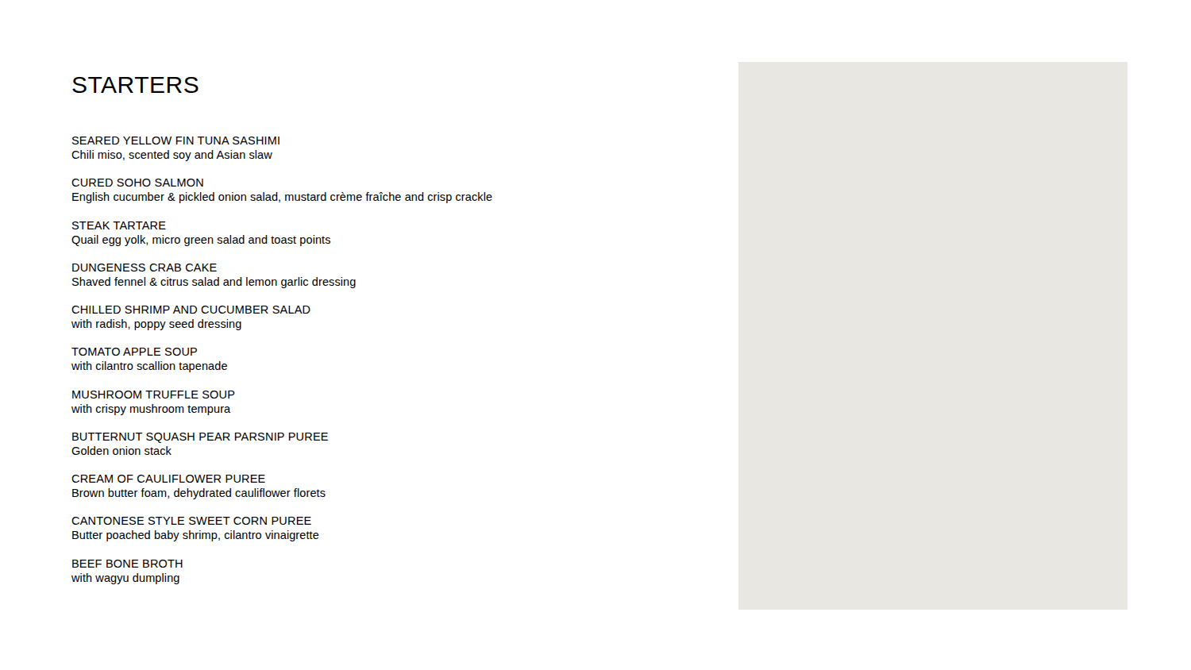STARTERS
SEARED YELLOW FIN TUNA SASHIMI
Chili miso, scented soy and Asian slaw
CURED SOHO SALMON
English cucumber & pickled onion salad, mustard crème fraîche and crisp crackle
STEAK TARTARE
Quail egg yolk, micro green salad and toast points
DUNGENESS CRAB CAKE
Shaved fennel & citrus salad and lemon garlic dressing
CHILLED SHRIMP AND CUCUMBER SALAD
with radish, poppy seed dressing
TOMATO APPLE SOUP
with cilantro scallion tapenade
MUSHROOM TRUFFLE SOUP
with crispy mushroom tempura
BUTTERNUT SQUASH PEAR PARSNIP PUREE
Golden onion stack
CREAM OF CAULIFLOWER PUREE
Brown butter foam, dehydrated cauliflower florets
CANTONESE STYLE SWEET CORN PUREE
Butter poached baby shrimp, cilantro vinaigrette
BEEF BONE BROTH
with wagyu dumpling